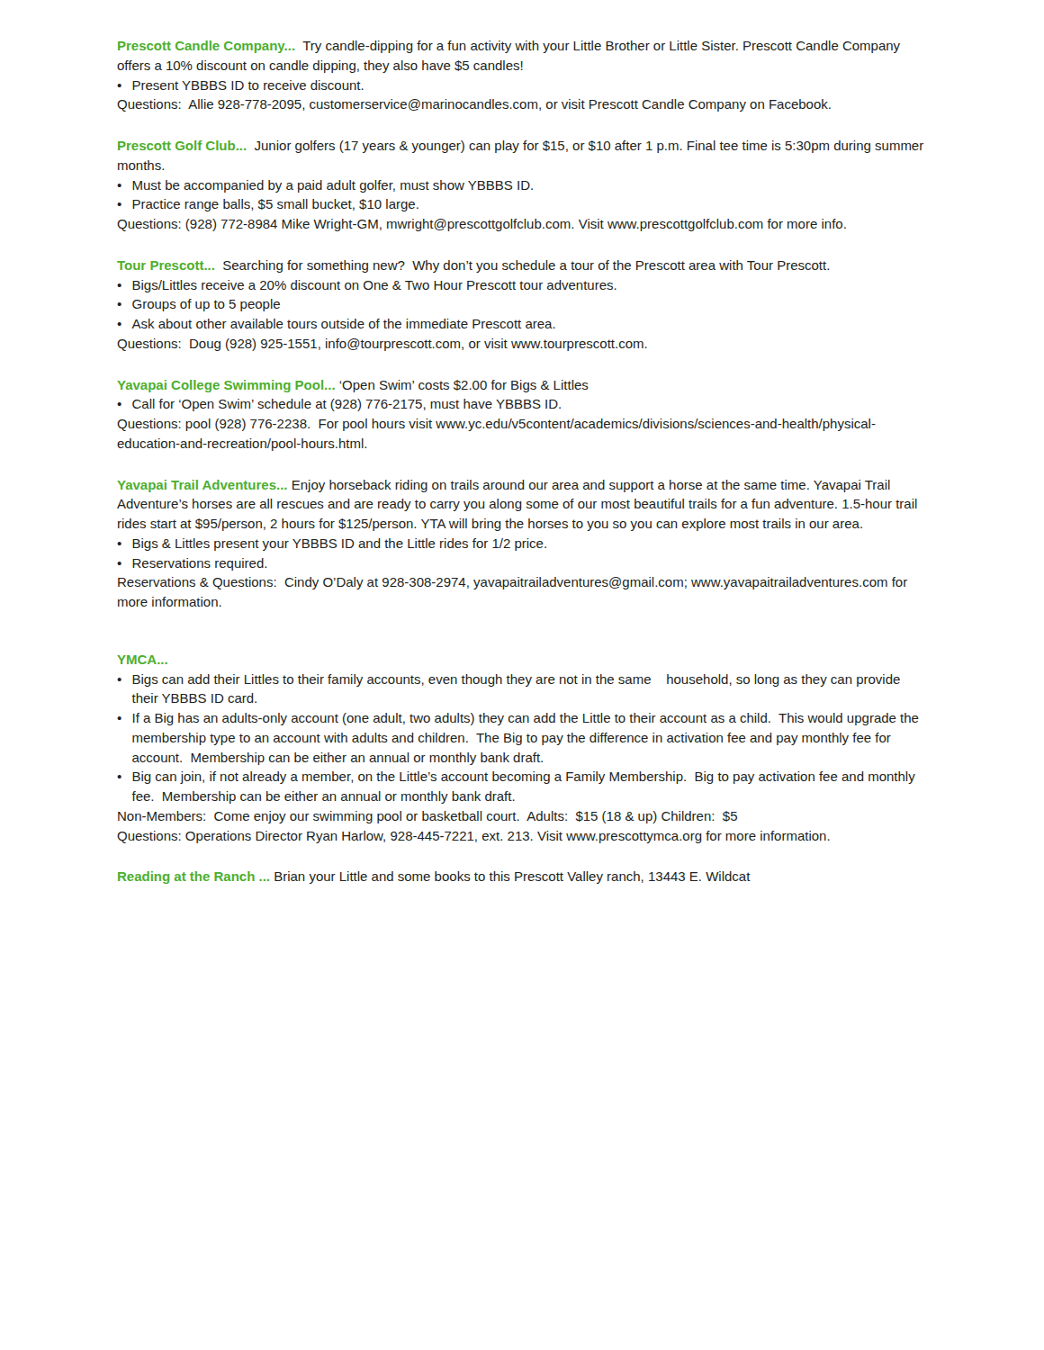Prescott Candle Company... Try candle-dipping for a fun activity with your Little Brother or Little Sister. Prescott Candle Company offers a 10% discount on candle dipping, they also have $5 candles!
Present YBBBS ID to receive discount.
Questions: Allie 928-778-2095, customerservice@marinocandles.com, or visit Prescott Candle Company on Facebook.
Prescott Golf Club... Junior golfers (17 years & younger) can play for $15, or $10 after 1 p.m. Final tee time is 5:30pm during summer months.
Must be accompanied by a paid adult golfer, must show YBBBS ID.
Practice range balls, $5 small bucket, $10 large.
Questions: (928) 772-8984 Mike Wright-GM, mwright@prescottgolfclub.com. Visit www.prescottgolfclub.com for more info.
Tour Prescott... Searching for something new? Why don’t you schedule a tour of the Prescott area with Tour Prescott.
Bigs/Littles receive a 20% discount on One & Two Hour Prescott tour adventures.
Groups of up to 5 people
Ask about other available tours outside of the immediate Prescott area.
Questions: Doug (928) 925-1551, info@tourprescott.com, or visit www.tourprescott.com.
Yavapai College Swimming Pool... ‘Open Swim’ costs $2.00 for Bigs & Littles
Call for ‘Open Swim’ schedule at (928) 776-2175, must have YBBBS ID.
Questions: pool (928) 776-2238. For pool hours visit www.yc.edu/v5content/academics/divisions/sciences-and-health/physical-education-and-recreation/pool-hours.html.
Yavapai Trail Adventures... Enjoy horseback riding on trails around our area and support a horse at the same time. Yavapai Trail Adventure’s horses are all rescues and are ready to carry you along some of our most beautiful trails for a fun adventure. 1.5-hour trail rides start at $95/person, 2 hours for $125/person. YTA will bring the horses to you so you can explore most trails in our area.
Bigs & Littles present your YBBBS ID and the Little rides for 1/2 price.
Reservations required.
Reservations & Questions: Cindy O’Daly at 928-308-2974, yavapaitrailadventures@gmail.com; www.yavapaitrailadventures.com for more information.
YMCA...
Bigs can add their Littles to their family accounts, even though they are not in the same household, so long as they can provide their YBBBS ID card.
If a Big has an adults-only account (one adult, two adults) they can add the Little to their account as a child. This would upgrade the membership type to an account with adults and children. The Big to pay the difference in activation fee and pay monthly fee for account. Membership can be either an annual or monthly bank draft.
Big can join, if not already a member, on the Little’s account becoming a Family Membership. Big to pay activation fee and monthly fee. Membership can be either an annual or monthly bank draft.
Non-Members: Come enjoy our swimming pool or basketball court. Adults: $15 (18 & up) Children: $5
Questions: Operations Director Ryan Harlow, 928-445-7221, ext. 213. Visit www.prescottymca.org for more information.
Reading at the Ranch ... Brian your Little and some books to this Prescott Valley ranch, 13443 E. Wildcat